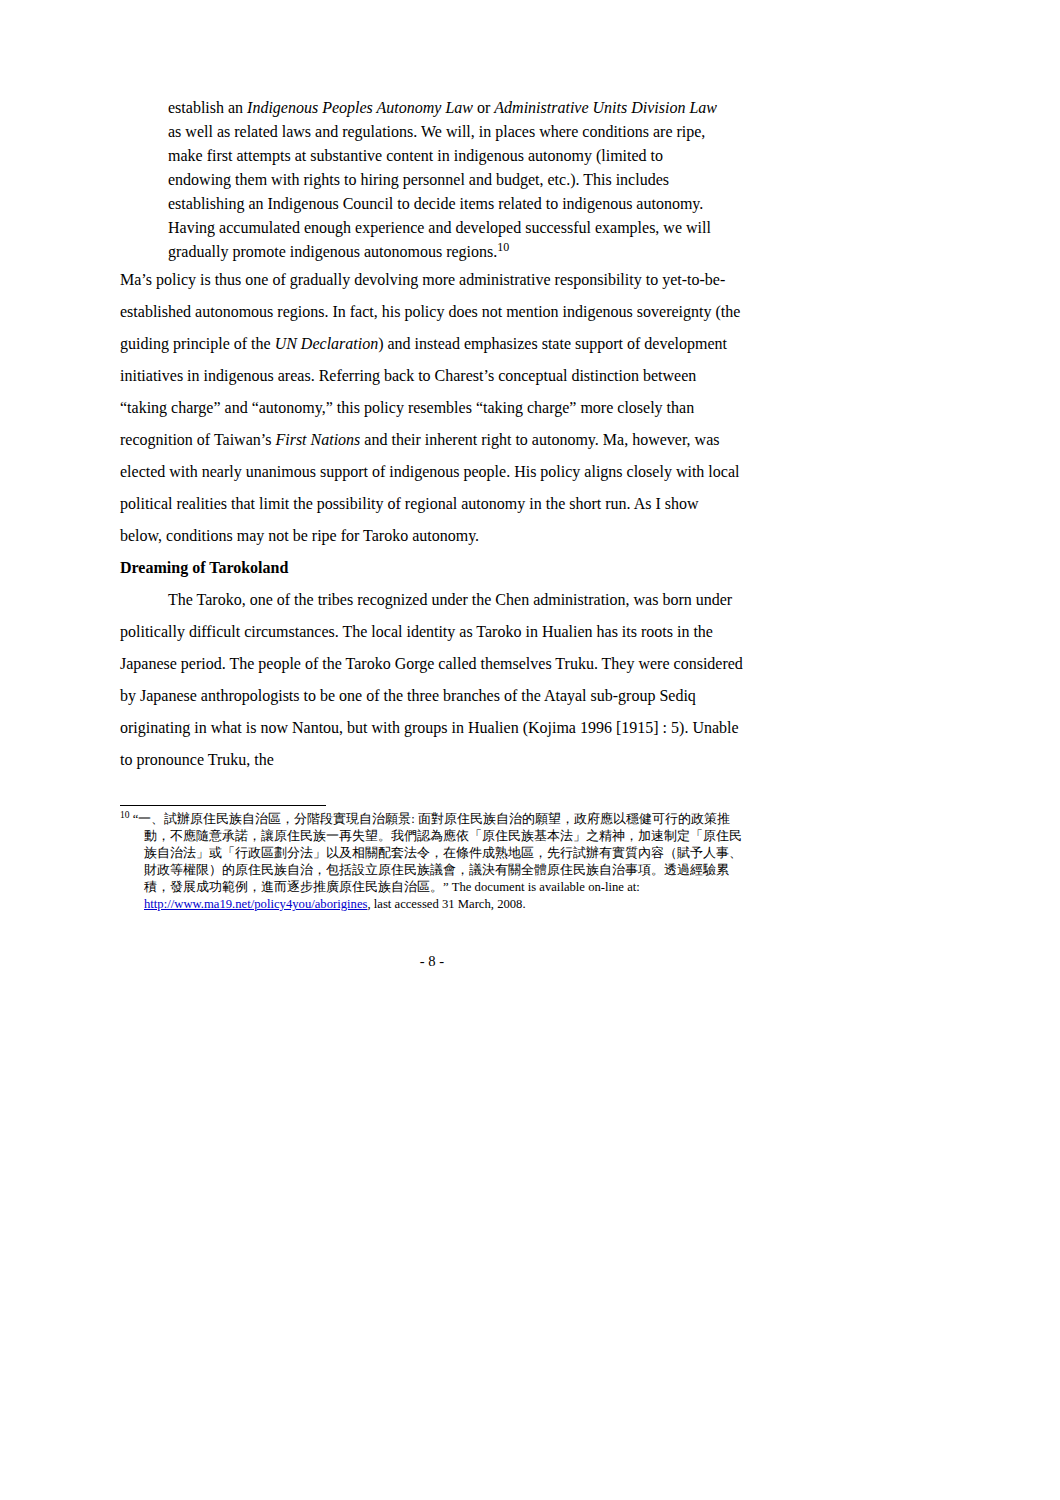establish an Indigenous Peoples Autonomy Law or Administrative Units Division Law as well as related laws and regulations. We will, in places where conditions are ripe, make first attempts at substantive content in indigenous autonomy (limited to endowing them with rights to hiring personnel and budget, etc.). This includes establishing an Indigenous Council to decide items related to indigenous autonomy. Having accumulated enough experience and developed successful examples, we will gradually promote indigenous autonomous regions.10
Ma’s policy is thus one of gradually devolving more administrative responsibility to yet-to-be-established autonomous regions. In fact, his policy does not mention indigenous sovereignty (the guiding principle of the UN Declaration) and instead emphasizes state support of development initiatives in indigenous areas. Referring back to Charest’s conceptual distinction between “taking charge” and “autonomy,” this policy resembles “taking charge” more closely than recognition of Taiwan’s First Nations and their inherent right to autonomy. Ma, however, was elected with nearly unanimous support of indigenous people. His policy aligns closely with local political realities that limit the possibility of regional autonomy in the short run. As I show below, conditions may not be ripe for Taroko autonomy.
Dreaming of Tarokoland
The Taroko, one of the tribes recognized under the Chen administration, was born under politically difficult circumstances. The local identity as Taroko in Hualien has its roots in the Japanese period. The people of the Taroko Gorge called themselves Truku. They were considered by Japanese anthropologists to be one of the three branches of the Atayal sub-group Sediq originating in what is now Nantou, but with groups in Hualien (Kojima 1996 [1915] : 5). Unable to pronounce Truku, the
10 “一、試辦原住民族自治區，分階段實現自治願景: 面對原住民族自治的願望，政府應以穩健可行的政策推動，不應隨意承諾，讓原住民族一再失望。我們認為應依「原住民族基本法」之精神，加速制定「原住民族自治法」或「行政區劃分法」以及相關配套法令，在條件成熟地區，先行試辦有實質內容（賦予人事、財政等權限）的原住民族自治，包括設立原住民族議會，議決有關全體原住民族自治事項。透過經驗累積，發展成功範例，進而逐步推廣原住民族自治區。” The document is available on-line at: http://www.ma19.net/policy4you/aborigines, last accessed 31 March, 2008.
- 8 -